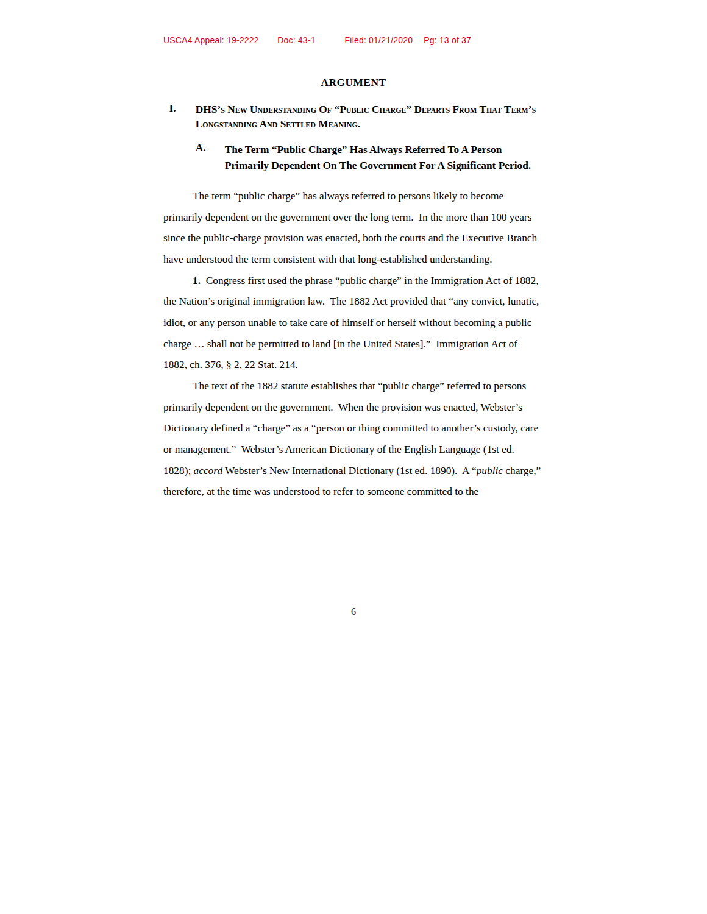USCA4 Appeal: 19-2222 Doc: 43-1 Filed: 01/21/2020 Pg: 13 of 37
Argument
I.
DHS’s New Understanding Of “Public Charge” Departs From That Term’s Longstanding And Settled Meaning.
A.
The Term “Public Charge” Has Always Referred To A Person Primarily Dependent On The Government For A Significant Period.
The term “public charge” has always referred to persons likely to become primarily dependent on the government over the long term. In the more than 100 years since the public-charge provision was enacted, both the courts and the Executive Branch have understood the term consistent with that long-established understanding.
1. Congress first used the phrase “public charge” in the Immigration Act of 1882, the Nation’s original immigration law. The 1882 Act provided that “any convict, lunatic, idiot, or any person unable to take care of himself or herself without becoming a public charge … shall not be permitted to land [in the United States].” Immigration Act of 1882, ch. 376, § 2, 22 Stat. 214.
The text of the 1882 statute establishes that “public charge” referred to persons primarily dependent on the government. When the provision was enacted, Webster’s Dictionary defined a “charge” as a “person or thing committed to another’s custody, care or management.” Webster’s American Dictionary of the English Language (1st ed. 1828); accord Webster’s New International Dictionary (1st ed. 1890). A “public charge,” therefore, at the time was understood to refer to someone committed to the
6